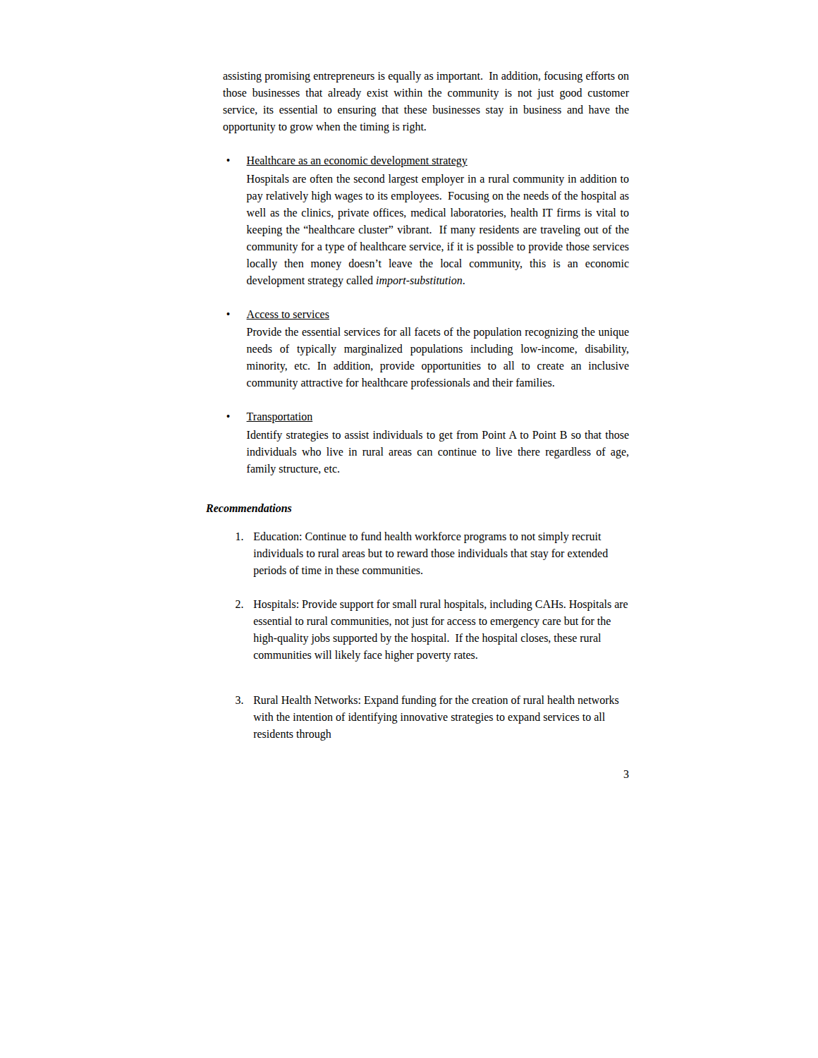assisting promising entrepreneurs is equally as important. In addition, focusing efforts on those businesses that already exist within the community is not just good customer service, its essential to ensuring that these businesses stay in business and have the opportunity to grow when the timing is right.
Healthcare as an economic development strategy
Hospitals are often the second largest employer in a rural community in addition to pay relatively high wages to its employees. Focusing on the needs of the hospital as well as the clinics, private offices, medical laboratories, health IT firms is vital to keeping the “healthcare cluster” vibrant. If many residents are traveling out of the community for a type of healthcare service, if it is possible to provide those services locally then money doesn’t leave the local community, this is an economic development strategy called import-substitution.
Access to services
Provide the essential services for all facets of the population recognizing the unique needs of typically marginalized populations including low-income, disability, minority, etc. In addition, provide opportunities to all to create an inclusive community attractive for healthcare professionals and their families.
Transportation
Identify strategies to assist individuals to get from Point A to Point B so that those individuals who live in rural areas can continue to live there regardless of age, family structure, etc.
Recommendations
Education: Continue to fund health workforce programs to not simply recruit individuals to rural areas but to reward those individuals that stay for extended periods of time in these communities.
Hospitals: Provide support for small rural hospitals, including CAHs. Hospitals are essential to rural communities, not just for access to emergency care but for the high-quality jobs supported by the hospital. If the hospital closes, these rural communities will likely face higher poverty rates.
Rural Health Networks: Expand funding for the creation of rural health networks with the intention of identifying innovative strategies to expand services to all residents through
3